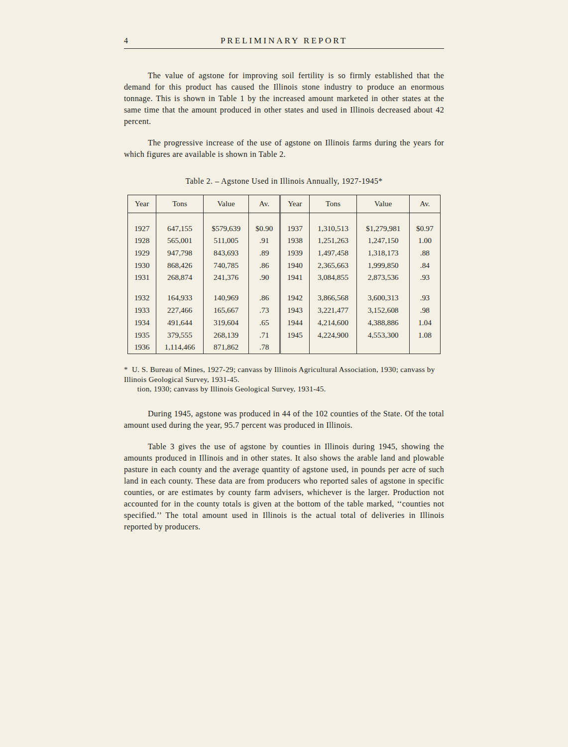4
PRELIMINARY REPORT
The value of agstone for improving soil fertility is so firmly established that the demand for this product has caused the Illinois stone industry to produce an enormous tonnage. This is shown in Table 1 by the increased amount marketed in other states at the same time that the amount produced in other states and used in Illinois decreased about 42 percent.
The progressive increase of the use of agstone on Illinois farms during the years for which figures are available is shown in Table 2.
Table 2. – Agstone Used in Illinois Annually, 1927-1945*
| Year | Tons | Value | Av. | Year | Tons | Value | Av. |
| --- | --- | --- | --- | --- | --- | --- | --- |
| 1927 | 647,155 | $579,639 | $0.90 | 1937 | 1,310,513 | $1,279,981 | $0.97 |
| 1928 | 565,001 | 511,005 | .91 | 1938 | 1,251,263 | 1,247,150 | 1.00 |
| 1929 | 947,798 | 843,693 | .89 | 1939 | 1,497,458 | 1,318,173 | .88 |
| 1930 | 868,426 | 740,785 | .86 | 1940 | 2,365,663 | 1,999,850 | .84 |
| 1931 | 268,874 | 241,376 | .90 | 1941 | 3,084,855 | 2,873,536 | .93 |
| 1932 | 164,933 | 140,969 | .86 | 1942 | 3,866,568 | 3,600,313 | .93 |
| 1933 | 227,466 | 165,667 | .73 | 1943 | 3,221,477 | 3,152,608 | .98 |
| 1934 | 491,644 | 319,604 | .65 | 1944 | 4,214,600 | 4,388,886 | 1.04 |
| 1935 | 379,555 | 268,139 | .71 | 1945 | 4,224,900 | 4,553,300 | 1.08 |
| 1936 | 1,114,466 | 871,862 | .78 | | | | |
* U. S. Bureau of Mines, 1927-29; canvass by Illinois Agricultural Association, 1930; canvass by Illinois Geological Survey, 1931-45.
tion, 1930; canvass by Illinois Geological Survey, 1931-45.
During 1945, agstone was produced in 44 of the 102 counties of the State. Of the total amount used during the year, 95.7 percent was produced in Illinois.
Table 3 gives the use of agstone by counties in Illinois during 1945, showing the amounts produced in Illinois and in other states. It also shows the arable land and plowable pasture in each county and the average quantity of agstone used, in pounds per acre of such land in each county. These data are from producers who reported sales of agstone in specific counties, or are estimates by county farm advisers, whichever is the larger. Production not accounted for in the county totals is given at the bottom of the table marked, ‘‘counties not specified.’’ The total amount used in Illinois is the actual total of deliveries in Illinois reported by producers.